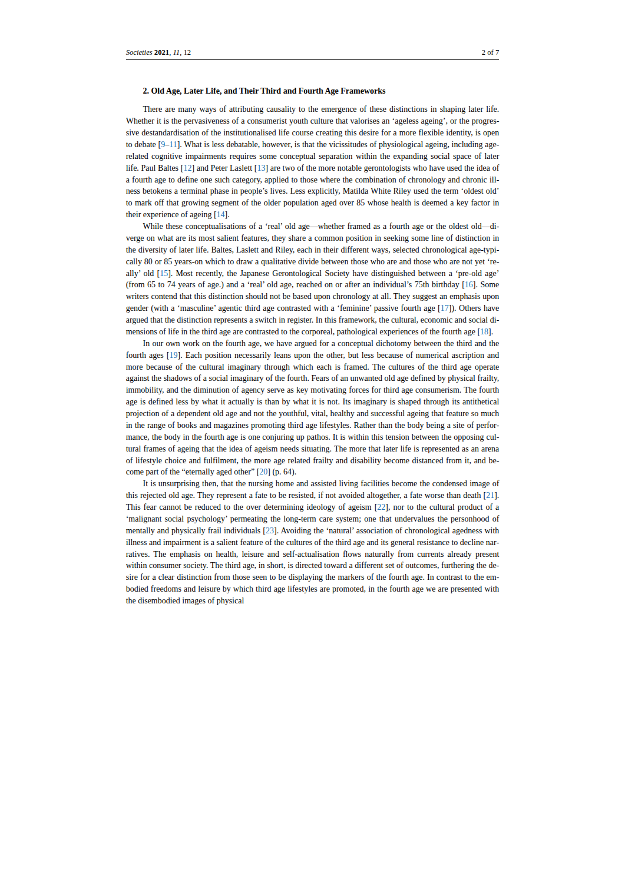Societies 2021, 11, 12
2 of 7
2. Old Age, Later Life, and Their Third and Fourth Age Frameworks
There are many ways of attributing causality to the emergence of these distinctions in shaping later life. Whether it is the pervasiveness of a consumerist youth culture that valorises an ‘ageless ageing’, or the progressive destandardisation of the institutionalised life course creating this desire for a more flexible identity, is open to debate [9–11]. What is less debatable, however, is that the vicissitudes of physiological ageing, including age-related cognitive impairments requires some conceptual separation within the expanding social space of later life. Paul Baltes [12] and Peter Laslett [13] are two of the more notable gerontologists who have used the idea of a fourth age to define one such category, applied to those where the combination of chronology and chronic illness betokens a terminal phase in people’s lives. Less explicitly, Matilda White Riley used the term ‘oldest old’ to mark off that growing segment of the older population aged over 85 whose health is deemed a key factor in their experience of ageing [14].
While these conceptualisations of a ‘real’ old age—whether framed as a fourth age or the oldest old—diverge on what are its most salient features, they share a common position in seeking some line of distinction in the diversity of later life. Baltes, Laslett and Riley, each in their different ways, selected chronological age-typically 80 or 85 years-on which to draw a qualitative divide between those who are and those who are not yet ‘really’ old [15]. Most recently, the Japanese Gerontological Society have distinguished between a ‘pre-old age’ (from 65 to 74 years of age.) and a ‘real’ old age, reached on or after an individual’s 75th birthday [16]. Some writers contend that this distinction should not be based upon chronology at all. They suggest an emphasis upon gender (with a ‘masculine’ agentic third age contrasted with a ‘feminine’ passive fourth age [17]). Others have argued that the distinction represents a switch in register. In this framework, the cultural, economic and social dimensions of life in the third age are contrasted to the corporeal, pathological experiences of the fourth age [18].
In our own work on the fourth age, we have argued for a conceptual dichotomy between the third and the fourth ages [19]. Each position necessarily leans upon the other, but less because of numerical ascription and more because of the cultural imaginary through which each is framed. The cultures of the third age operate against the shadows of a social imaginary of the fourth. Fears of an unwanted old age defined by physical frailty, immobility, and the diminution of agency serve as key motivating forces for third age consumerism. The fourth age is defined less by what it actually is than by what it is not. Its imaginary is shaped through its antithetical projection of a dependent old age and not the youthful, vital, healthy and successful ageing that feature so much in the range of books and magazines promoting third age lifestyles. Rather than the body being a site of performance, the body in the fourth age is one conjuring up pathos. It is within this tension between the opposing cultural frames of ageing that the idea of ageism needs situating. The more that later life is represented as an arena of lifestyle choice and fulfilment, the more age related frailty and disability become distanced from it, and become part of the “eternally aged other” [20] (p. 64).
It is unsurprising then, that the nursing home and assisted living facilities become the condensed image of this rejected old age. They represent a fate to be resisted, if not avoided altogether, a fate worse than death [21]. This fear cannot be reduced to the over determining ideology of ageism [22], nor to the cultural product of a ‘malignant social psychology’ permeating the long-term care system; one that undervalues the personhood of mentally and physically frail individuals [23]. Avoiding the ‘natural’ association of chronological agedness with illness and impairment is a salient feature of the cultures of the third age and its general resistance to decline narratives. The emphasis on health, leisure and self-actualisation flows naturally from currents already present within consumer society. The third age, in short, is directed toward a different set of outcomes, furthering the desire for a clear distinction from those seen to be displaying the markers of the fourth age. In contrast to the embodied freedoms and leisure by which third age lifestyles are promoted, in the fourth age we are presented with the disembodied images of physical